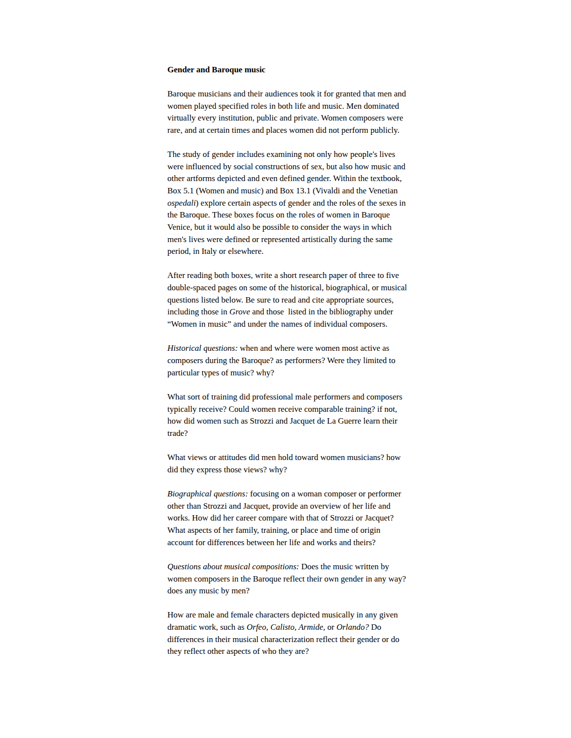Gender and Baroque music
Baroque musicians and their audiences took it for granted that men and women played specified roles in both life and music. Men dominated virtually every institution, public and private. Women composers were rare, and at certain times and places women did not perform publicly.
The study of gender includes examining not only how people's lives were influenced by social constructions of sex, but also how music and other artforms depicted and even defined gender. Within the textbook, Box 5.1 (Women and music) and Box 13.1 (Vivaldi and the Venetian ospedali) explore certain aspects of gender and the roles of the sexes in the Baroque. These boxes focus on the roles of women in Baroque Venice, but it would also be possible to consider the ways in which men's lives were defined or represented artistically during the same period, in Italy or elsewhere.
After reading both boxes, write a short research paper of three to five double-spaced pages on some of the historical, biographical, or musical questions listed below. Be sure to read and cite appropriate sources, including those in Grove and those listed in the bibliography under “Women in music” and under the names of individual composers.
Historical questions: when and where were women most active as composers during the Baroque? as performers? Were they limited to particular types of music? why?
What sort of training did professional male performers and composers typically receive? Could women receive comparable training? if not, how did women such as Strozzi and Jacquet de La Guerre learn their trade?
What views or attitudes did men hold toward women musicians? how did they express those views? why?
Biographical questions: focusing on a woman composer or performer other than Strozzi and Jacquet, provide an overview of her life and works. How did her career compare with that of Strozzi or Jacquet? What aspects of her family, training, or place and time of origin account for differences between her life and works and theirs?
Questions about musical compositions: Does the music written by women composers in the Baroque reflect their own gender in any way? does any music by men?
How are male and female characters depicted musically in any given dramatic work, such as Orfeo, Calisto, Armide, or Orlando? Do differences in their musical characterization reflect their gender or do they reflect other aspects of who they are?